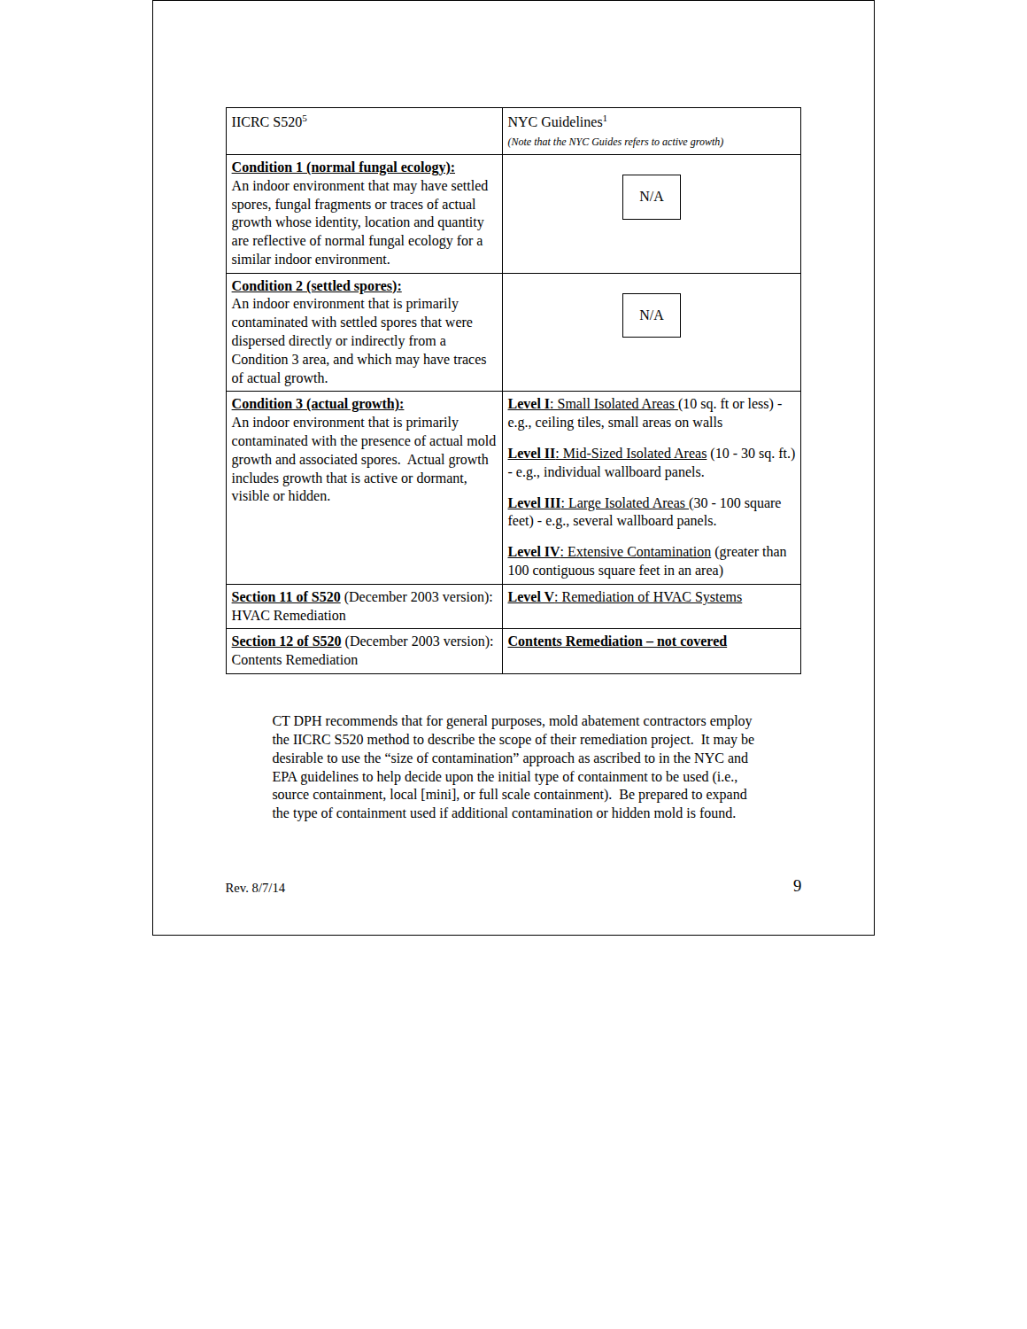| IICRC S520 5 | NYC Guidelines 1 (Note that the NYC Guides refers to active growth) |
| Condition 1 (normal fungal ecology): An indoor environment that may have settled spores, fungal fragments or traces of actual growth whose identity, location and quantity are reflective of normal fungal ecology for a similar indoor environment. | N/A |
| Condition 2 (settled spores): An indoor environment that is primarily contaminated with settled spores that were dispersed directly or indirectly from a Condition 3 area, and which may have traces of actual growth. | N/A |
| Condition 3 (actual growth): An indoor environment that is primarily contaminated with the presence of actual mold growth and associated spores. Actual growth includes growth that is active or dormant, visible or hidden. | Level I : Small Isolated Areas (10 sq. ft or less) - e.g., ceiling tiles, small areas on walls Level II : Mid-Sized Isolated Areas (10 - 30 sq. ft.) - e.g., individual wallboard panels. Level III : Large Isolated Areas ( 30 - 100 square feet) - e.g., several wallboard panels. Level IV : Extensive Contamination (greater than 100 contiguous square feet in an area) |
| Section 11 of S520 (December 2003 version): HVAC Remediation | Level V : Remediation of HVAC Systems |
| Section 12 of S520 (December 2003 version): Contents Remediation | Contents Remediation – not covered |
CT DPH recommends that for general purposes, mold abatement contractors employ the IICRC S520 method to describe the scope of their remediation project. It may be desirable to use the “size of contamination” approach as ascribed to in the NYC and EPA guidelines to help decide upon the initial type of containment to be used (i.e., source containment, local [mini], or full scale containment). Be prepared to expand the type of containment used if additional contamination or hidden mold is found.
Rev. 8/7/14 9